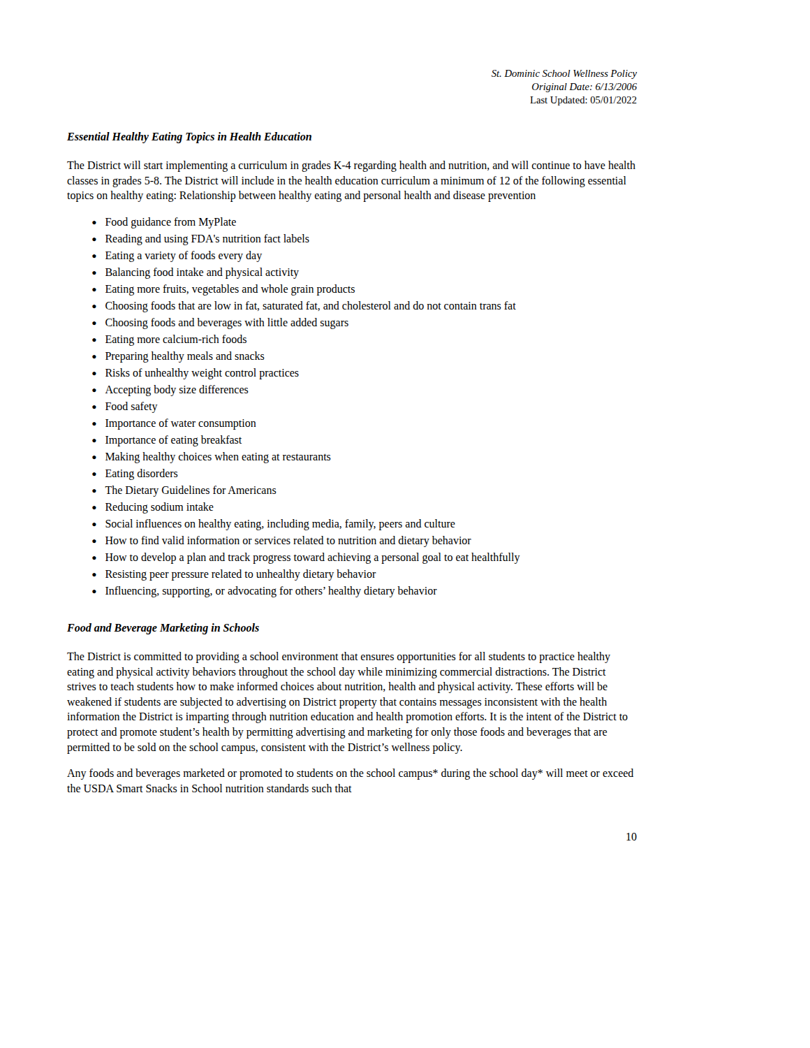St. Dominic School Wellness Policy
Original Date: 6/13/2006
Last Updated: 05/01/2022
Essential Healthy Eating Topics in Health Education
The District will start implementing a curriculum in grades K-4 regarding health and nutrition, and will continue to have health classes in grades 5-8. The District will include in the health education curriculum a minimum of 12 of the following essential topics on healthy eating: Relationship between healthy eating and personal health and disease prevention
Food guidance from MyPlate
Reading and using FDA's nutrition fact labels
Eating a variety of foods every day
Balancing food intake and physical activity
Eating more fruits, vegetables and whole grain products
Choosing foods that are low in fat, saturated fat, and cholesterol and do not contain trans fat
Choosing foods and beverages with little added sugars
Eating more calcium-rich foods
Preparing healthy meals and snacks
Risks of unhealthy weight control practices
Accepting body size differences
Food safety
Importance of water consumption
Importance of eating breakfast
Making healthy choices when eating at restaurants
Eating disorders
The Dietary Guidelines for Americans
Reducing sodium intake
Social influences on healthy eating, including media, family, peers and culture
How to find valid information or services related to nutrition and dietary behavior
How to develop a plan and track progress toward achieving a personal goal to eat healthfully
Resisting peer pressure related to unhealthy dietary behavior
Influencing, supporting, or advocating for others’ healthy dietary behavior
Food and Beverage Marketing in Schools
The District is committed to providing a school environment that ensures opportunities for all students to practice healthy eating and physical activity behaviors throughout the school day while minimizing commercial distractions. The District strives to teach students how to make informed choices about nutrition, health and physical activity. These efforts will be weakened if students are subjected to advertising on District property that contains messages inconsistent with the health information the District is imparting through nutrition education and health promotion efforts. It is the intent of the District to protect and promote student’s health by permitting advertising and marketing for only those foods and beverages that are permitted to be sold on the school campus, consistent with the District’s wellness policy.
Any foods and beverages marketed or promoted to students on the school campus* during the school day* will meet or exceed the USDA Smart Snacks in School nutrition standards such that
10